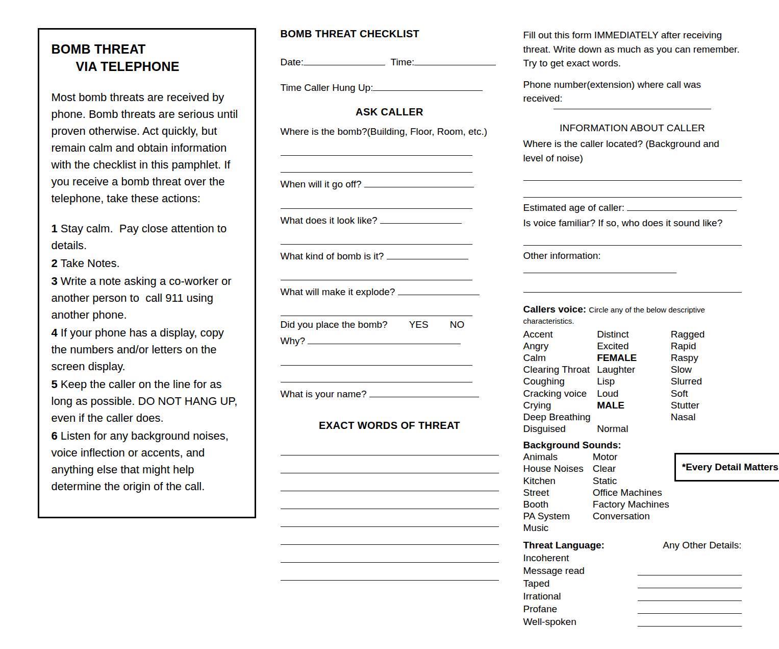BOMB THREATVIA TELEPHONE
Most bomb threats are received by phone. Bomb threats are serious until proven otherwise. Act quickly, but remain calm and obtain information with the checklist in this pamphlet. If you receive a bomb threat over the telephone, take these actions:
1 Stay calm. Pay close attention to details.
2 Take Notes.
3 Write a note asking a co-worker or another person to call 911 using another phone.
4 If your phone has a display, copy the numbers and/or letters on the screen display.
5 Keep the caller on the line for as long as possible. DO NOT HANG UP, even if the caller does.
6 Listen for any background noises, voice inflection or accents, and anything else that might help determine the origin of the call.
BOMB THREAT CHECKLIST
Date: Time:
Time Caller Hung Up:
ASK CALLER
Where is the bomb?(Building, Floor, Room, etc.)
When will it go off?
What does it look like?
What kind of bomb is it?
What will make it explode?
Did you place the bomb? YES NO
Why?
What is your name?
EXACT WORDS OF THREAT
Fill out this form IMMEDIATELY after receiving threat. Write down as much as you can remember. Try to get exact words.
Phone number(extension) where call was received:
INFORMATION ABOUT CALLER
Where is the caller located? (Background and level of noise)
Estimated age of caller:
Is voice familiar? If so, who does it sound like?
Other information:
Callers voice: Circle any of the below descriptive characteristics.
Accent Distinct Ragged Angry Excited Rapid Calm FEMALE Raspy Clearing Throat Laughter Slow Coughing Lisp Slurred Cracking voice Loud Soft Crying MALE Stutter Deep Breathing Nasal Disguised Normal
Background Sounds:
Animals Motor House Noises Clear Kitchen Static Street Office Machines Booth Factory Machines PA System Conversation Music
*Every Detail Matters
Threat Language: Any Other Details:
Incoherent Message read Taped Irrational Profane Well-spoken